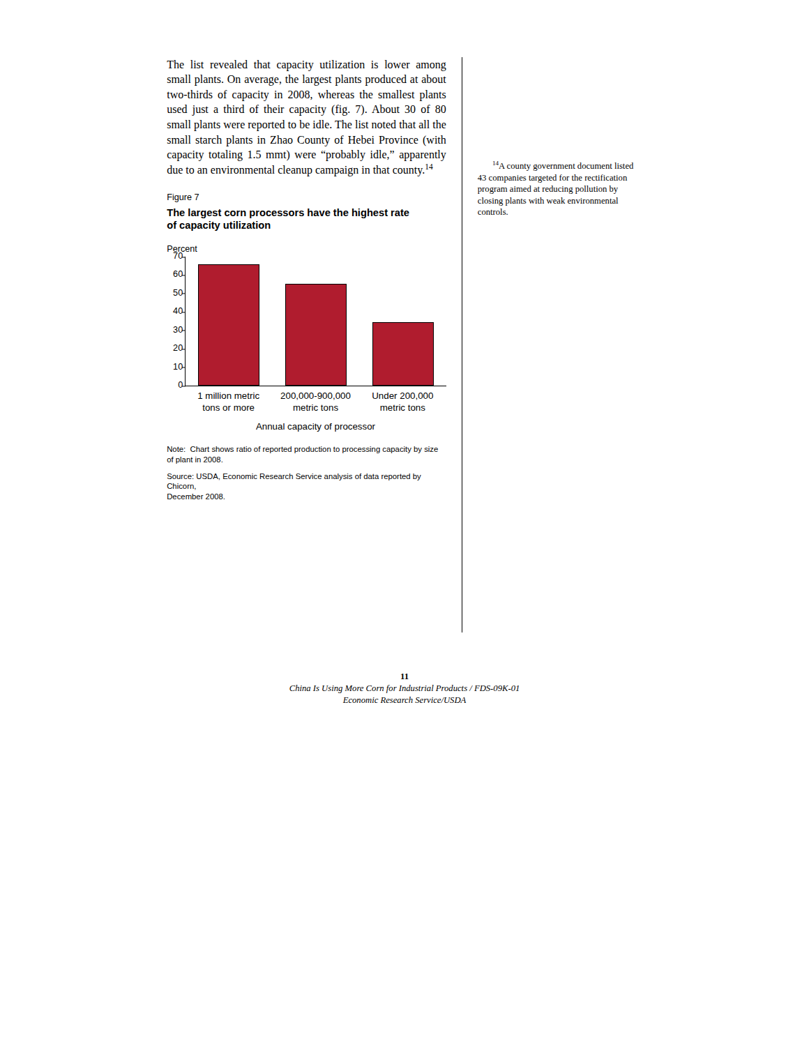The list revealed that capacity utilization is lower among small plants. On average, the largest plants produced at about two-thirds of capacity in 2008, whereas the smallest plants used just a third of their capacity (fig. 7). About 30 of 80 small plants were reported to be idle. The list noted that all the small starch plants in Zhao County of Hebei Province (with capacity totaling 1.5 mmt) were “probably idle,” apparently due to an environmental cleanup campaign in that county.14
Figure 7
The largest corn processors have the highest rate
of capacity utilization
Percent
70
60
50
40
30
20
10
0
1 million metric
tons or more
200,000-900,000
metric tons
Under 200,000
metric tons
Annual capacity of processor
Note: Chart shows ratio of reported production to processing capacity by size of plant in 2008.
Source: USDA, Economic Research Service analysis of data reported by Chicorn,
December 2008.
14A county government document listed 43 companies targeted for the rectification program aimed at reducing pollution by closing plants with weak environmental controls.
11
China Is Using More Corn for Industrial Products / FDS-09K-01
Economic Research Service/USDA